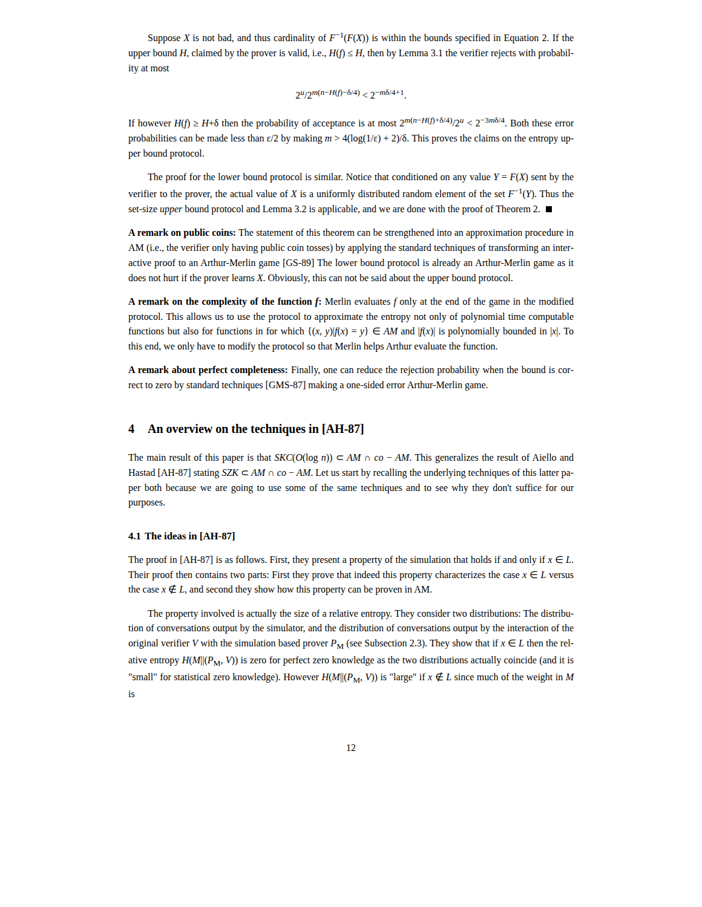Suppose X is not bad, and thus cardinality of F−1(F(X)) is within the bounds specified in Equation 2. If the upper bound H, claimed by the prover is valid, i.e., H(f) ≤ H, then by Lemma 3.1 the verifier rejects with probability at most
2u/2m(n−H(f)−δ/4) < 2−mδ/4+1.
If however H(f) ≥ H+δ then the probability of acceptance is at most 2m(n−H(f)+δ/4)/2u < 2−3mδ/4. Both these error probabilities can be made less than ε/2 by making m > 4(log(1/ε) + 2)/δ. This proves the claims on the entropy upper bound protocol.
The proof for the lower bound protocol is similar. Notice that conditioned on any value Y = F(X) sent by the verifier to the prover, the actual value of X is a uniformly distributed random element of the set F−1(Y). Thus the set-size upper bound protocol and Lemma 3.2 is applicable, and we are done with the proof of Theorem 2.
A remark on public coins: The statement of this theorem can be strengthened into an approximation procedure in AM (i.e., the verifier only having public coin tosses) by applying the standard techniques of transforming an interactive proof to an Arthur-Merlin game [GS-89] The lower bound protocol is already an Arthur-Merlin game as it does not hurt if the prover learns X. Obviously, this can not be said about the upper bound protocol.
A remark on the complexity of the function f: Merlin evaluates f only at the end of the game in the modified protocol. This allows us to use the protocol to approximate the entropy not only of polynomial time computable functions but also for functions in for which {(x, y)|f(x) = y} ∈ AM and |f(x)| is polynomially bounded in |x|. To this end, we only have to modify the protocol so that Merlin helps Arthur evaluate the function.
A remark about perfect completeness: Finally, one can reduce the rejection probability when the bound is correct to zero by standard techniques [GMS-87] making a one-sided error Arthur-Merlin game.
4 An overview on the techniques in [AH-87]
The main result of this paper is that SKC(O(log n)) ⊂ AM ∩ co − AM. This generalizes the result of Aiello and Hastad [AH-87] stating SZK ⊂ AM ∩ co − AM. Let us start by recalling the underlying techniques of this latter paper both because we are going to use some of the same techniques and to see why they don't suffice for our purposes.
4.1 The ideas in [AH-87]
The proof in [AH-87] is as follows. First, they present a property of the simulation that holds if and only if x ∈ L. Their proof then contains two parts: First they prove that indeed this property characterizes the case x ∈ L versus the case x ∉ L, and second they show how this property can be proven in AM.
The property involved is actually the size of a relative entropy. They consider two distributions: The distribution of conversations output by the simulator, and the distribution of conversations output by the interaction of the original verifier V with the simulation based prover PM (see Subsection 2.3). They show that if x ∈ L then the relative entropy H(M||(PM, V)) is zero for perfect zero knowledge as the two distributions actually coincide (and it is "small" for statistical zero knowledge). However H(M||(PM, V)) is "large" if x ∉ L since much of the weight in M is
12